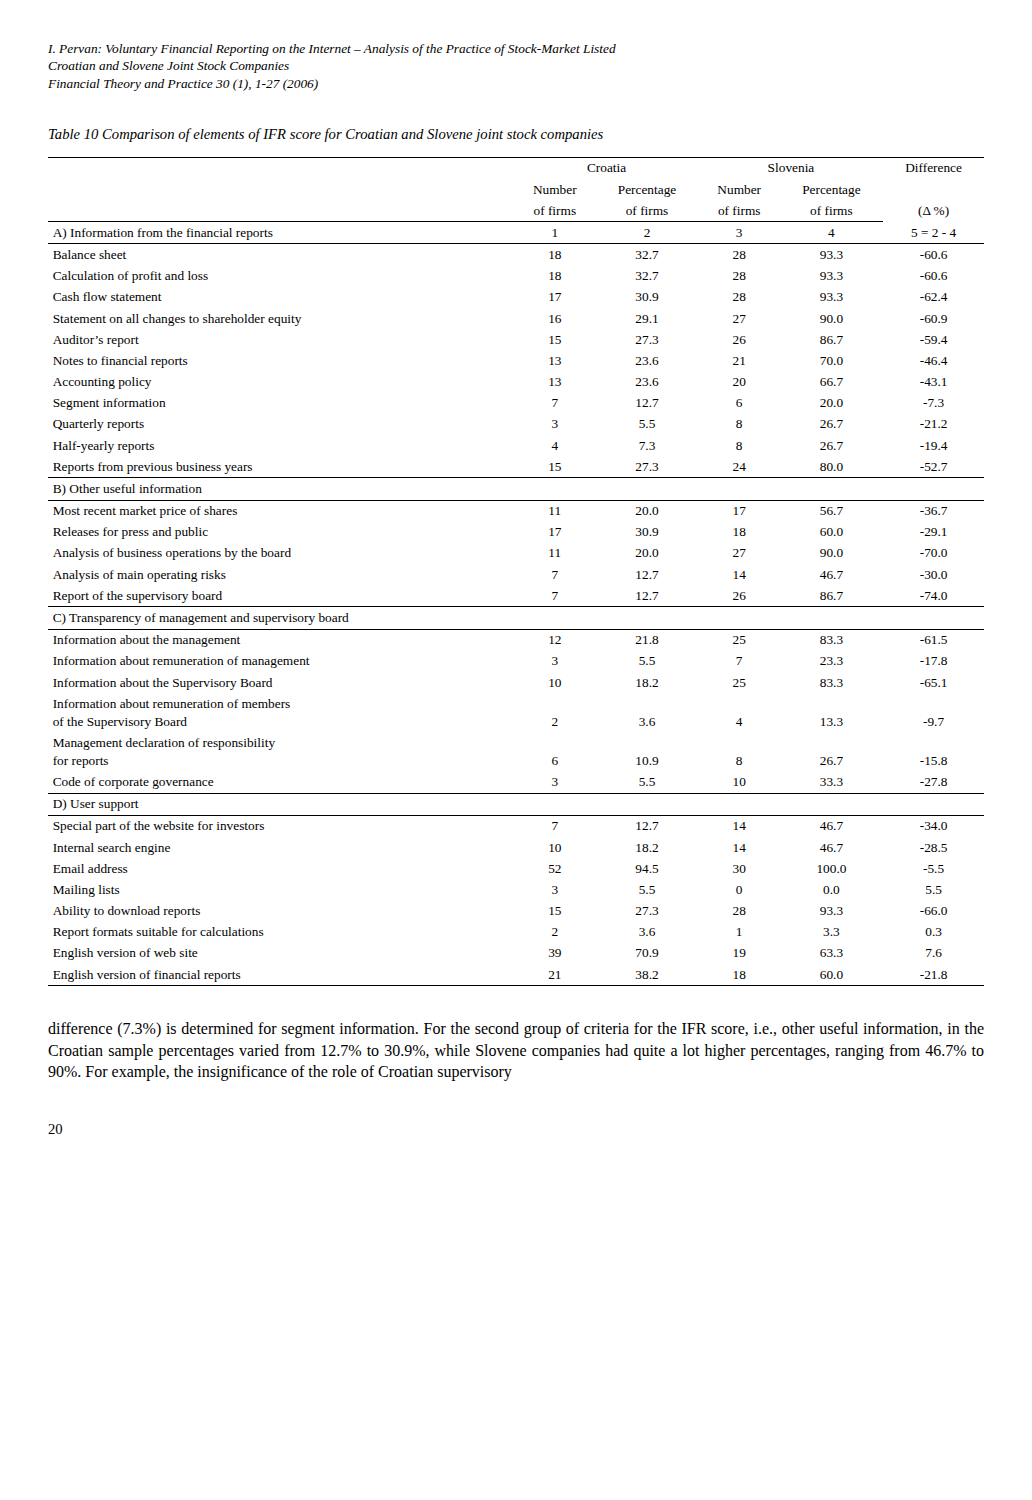I. Pervan: Voluntary Financial Reporting on the Internet – Analysis of the Practice of Stock-Market Listed
Croatian and Slovene Joint Stock Companies
Financial Theory and Practice 30 (1), 1-27 (2006)
Table 10 Comparison of elements of IFR score for Croatian and Slovene joint stock companies
| | Croatia | Slovenia | Difference |
| --- | --- | --- | --- |
| | Number | Percentage | Number | Percentage | (Δ %) |
| | of firms | of firms | of firms | of firms |
| A) Information from the financial reports | 1 | 2 | 3 | 4 | 5 = 2 - 4 |
| Balance sheet | 18 | 32.7 | 28 | 93.3 | -60.6 |
| Calculation of profit and loss | 18 | 32.7 | 28 | 93.3 | -60.6 |
| Cash flow statement | 17 | 30.9 | 28 | 93.3 | -62.4 |
| Statement on all changes to shareholder equity | 16 | 29.1 | 27 | 90.0 | -60.9 |
| Auditor’s report | 15 | 27.3 | 26 | 86.7 | -59.4 |
| Notes to financial reports | 13 | 23.6 | 21 | 70.0 | -46.4 |
| Accounting policy | 13 | 23.6 | 20 | 66.7 | -43.1 |
| Segment information | 7 | 12.7 | 6 | 20.0 | -7.3 |
| Quarterly reports | 3 | 5.5 | 8 | 26.7 | -21.2 |
| Half-yearly reports | 4 | 7.3 | 8 | 26.7 | -19.4 |
| Reports from previous business years | 15 | 27.3 | 24 | 80.0 | -52.7 |
| B) Other useful information | | | | | |
| Most recent market price of shares | 11 | 20.0 | 17 | 56.7 | -36.7 |
| Releases for press and public | 17 | 30.9 | 18 | 60.0 | -29.1 |
| Analysis of business operations by the board | 11 | 20.0 | 27 | 90.0 | -70.0 |
| Analysis of main operating risks | 7 | 12.7 | 14 | 46.7 | -30.0 |
| Report of the supervisory board | 7 | 12.7 | 26 | 86.7 | -74.0 |
| C) Transparency of management and supervisory board | | | | | |
| Information about the management | 12 | 21.8 | 25 | 83.3 | -61.5 |
| Information about remuneration of management | 3 | 5.5 | 7 | 23.3 | -17.8 |
| Information about the Supervisory Board | 10 | 18.2 | 25 | 83.3 | -65.1 |
| Information about remuneration of members of the Supervisory Board | 2 | 3.6 | 4 | 13.3 | -9.7 |
| Management declaration of responsibility for reports | 6 | 10.9 | 8 | 26.7 | -15.8 |
| Code of corporate governance | 3 | 5.5 | 10 | 33.3 | -27.8 |
| D) User support | | | | | |
| Special part of the website for investors | 7 | 12.7 | 14 | 46.7 | -34.0 |
| Internal search engine | 10 | 18.2 | 14 | 46.7 | -28.5 |
| Email address | 52 | 94.5 | 30 | 100.0 | -5.5 |
| Mailing lists | 3 | 5.5 | 0 | 0.0 | 5.5 |
| Ability to download reports | 15 | 27.3 | 28 | 93.3 | -66.0 |
| Report formats suitable for calculations | 2 | 3.6 | 1 | 3.3 | 0.3 |
| English version of web site | 39 | 70.9 | 19 | 63.3 | 7.6 |
| English version of financial reports | 21 | 38.2 | 18 | 60.0 | -21.8 |
difference (7.3%) is determined for segment information. For the second group of criteria for the IFR score, i.e., other useful information, in the Croatian sample percentages varied from 12.7% to 30.9%, while Slovene companies had quite a lot higher percentages, ranging from 46.7% to 90%. For example, the insignificance of the role of Croatian supervisory
20